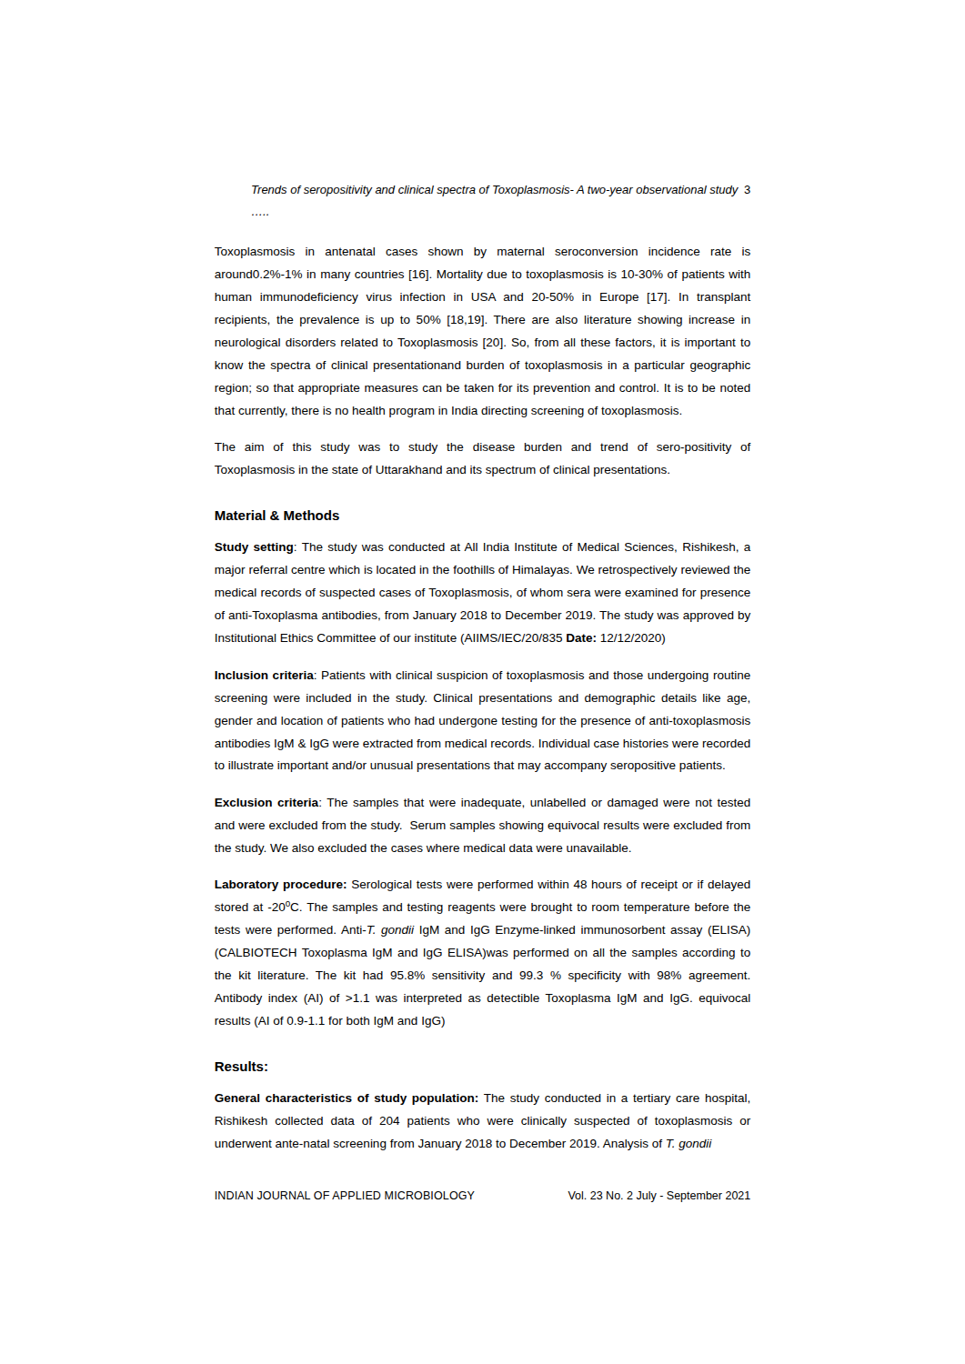Trends of seropositivity and clinical spectra of Toxoplasmosis- A two-year observational study ….. 3
Toxoplasmosis in antenatal cases shown by maternal seroconversion incidence rate is around0.2%-1% in many countries [16]. Mortality due to toxoplasmosis is 10-30% of patients with human immunodeficiency virus infection in USA and 20-50% in Europe [17]. In transplant recipients, the prevalence is up to 50% [18,19]. There are also literature showing increase in neurological disorders related to Toxoplasmosis [20]. So, from all these factors, it is important to know the spectra of clinical presentationand burden of toxoplasmosis in a particular geographic region; so that appropriate measures can be taken for its prevention and control. It is to be noted that currently, there is no health program in India directing screening of toxoplasmosis.
The aim of this study was to study the disease burden and trend of sero-positivity of Toxoplasmosis in the state of Uttarakhand and its spectrum of clinical presentations.
Material & Methods
Study setting: The study was conducted at All India Institute of Medical Sciences, Rishikesh, a major referral centre which is located in the foothills of Himalayas. We retrospectively reviewed the medical records of suspected cases of Toxoplasmosis, of whom sera were examined for presence of anti-Toxoplasma antibodies, from January 2018 to December 2019. The study was approved by Institutional Ethics Committee of our institute (AIIMS/IEC/20/835 Date: 12/12/2020)
Inclusion criteria: Patients with clinical suspicion of toxoplasmosis and those undergoing routine screening were included in the study. Clinical presentations and demographic details like age, gender and location of patients who had undergone testing for the presence of anti-toxoplasmosis antibodies IgM & IgG were extracted from medical records. Individual case histories were recorded to illustrate important and/or unusual presentations that may accompany seropositive patients.
Exclusion criteria: The samples that were inadequate, unlabelled or damaged were not tested and were excluded from the study. Serum samples showing equivocal results were excluded from the study. We also excluded the cases where medical data were unavailable.
Laboratory procedure: Serological tests were performed within 48 hours of receipt or if delayed stored at -200C. The samples and testing reagents were brought to room temperature before the tests were performed. Anti-T. gondii IgM and IgG Enzyme-linked immunosorbent assay (ELISA) (CALBIOTECH Toxoplasma IgM and IgG ELISA)was performed on all the samples according to the kit literature. The kit had 95.8% sensitivity and 99.3 % specificity with 98% agreement. Antibody index (AI) of >1.1 was interpreted as detectible Toxoplasma IgM and IgG. equivocal results (AI of 0.9-1.1 for both IgM and IgG)
Results:
General characteristics of study population: The study conducted in a tertiary care hospital, Rishikesh collected data of 204 patients who were clinically suspected of toxoplasmosis or underwent ante-natal screening from January 2018 to December 2019. Analysis of T. gondii
INDIAN JOURNAL OF APPLIED MICROBIOLOGY
Vol. 23 No. 2 July - September 2021